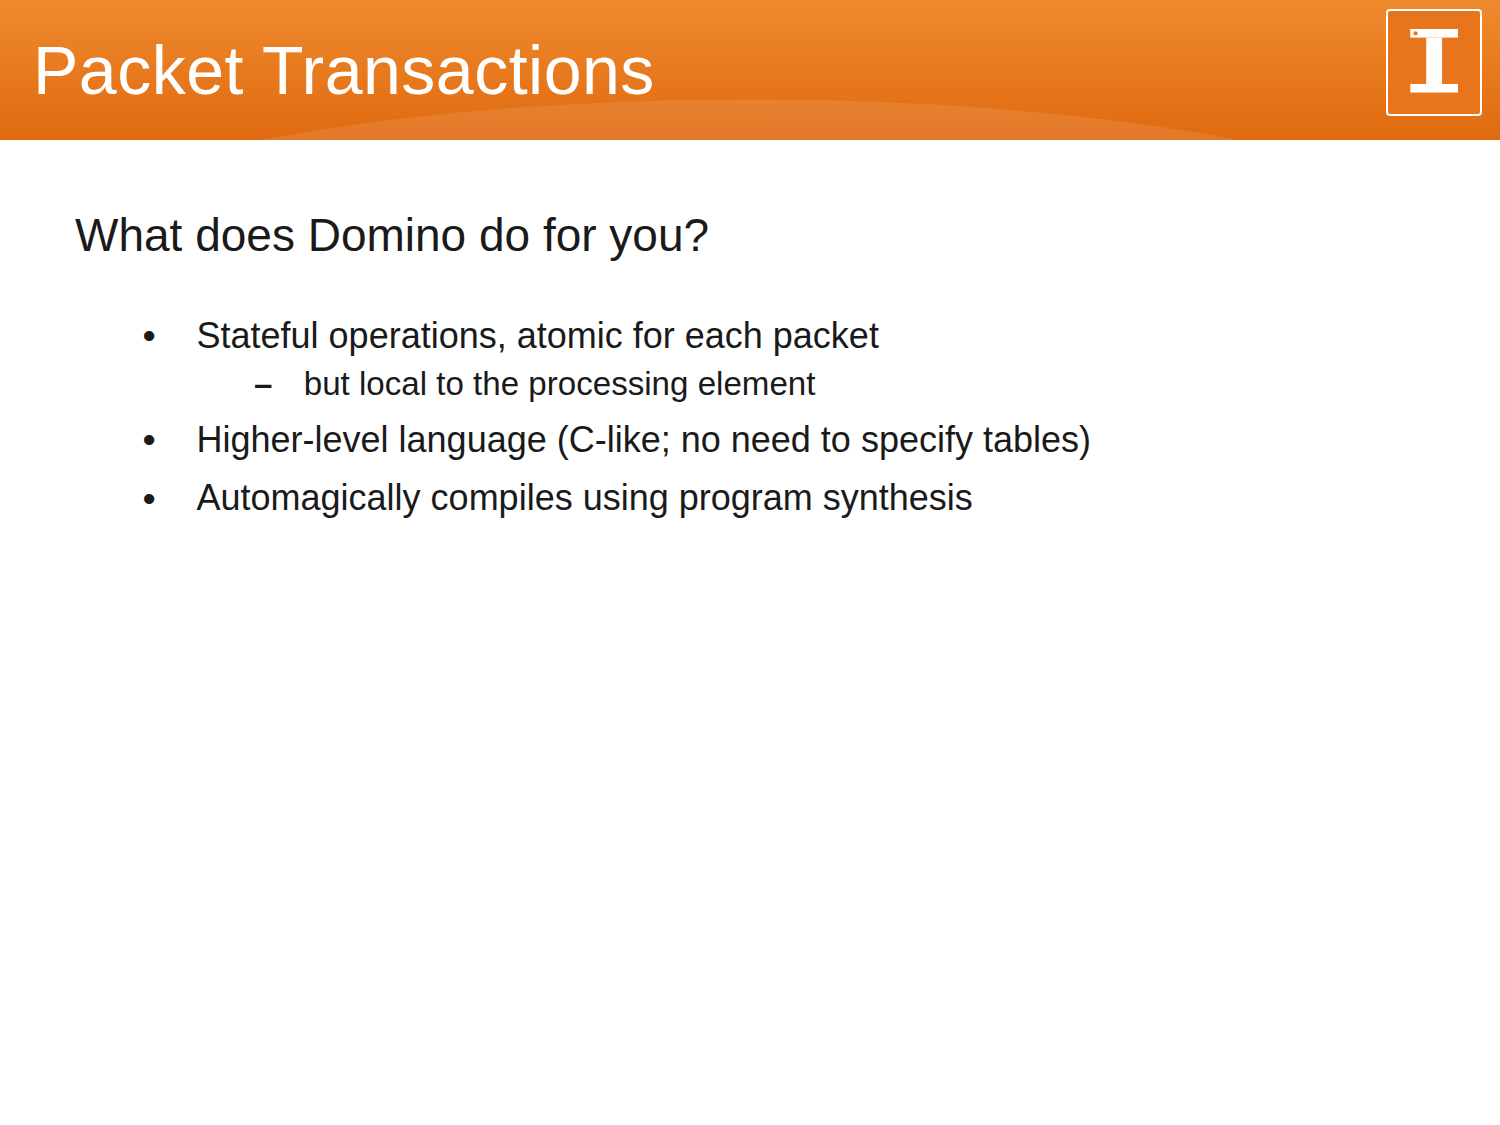Packet Transactions
What does Domino do for you?
Stateful operations, atomic for each packet
but local to the processing element
Higher-level language (C-like; no need to specify tables)
Automagically compiles using program synthesis